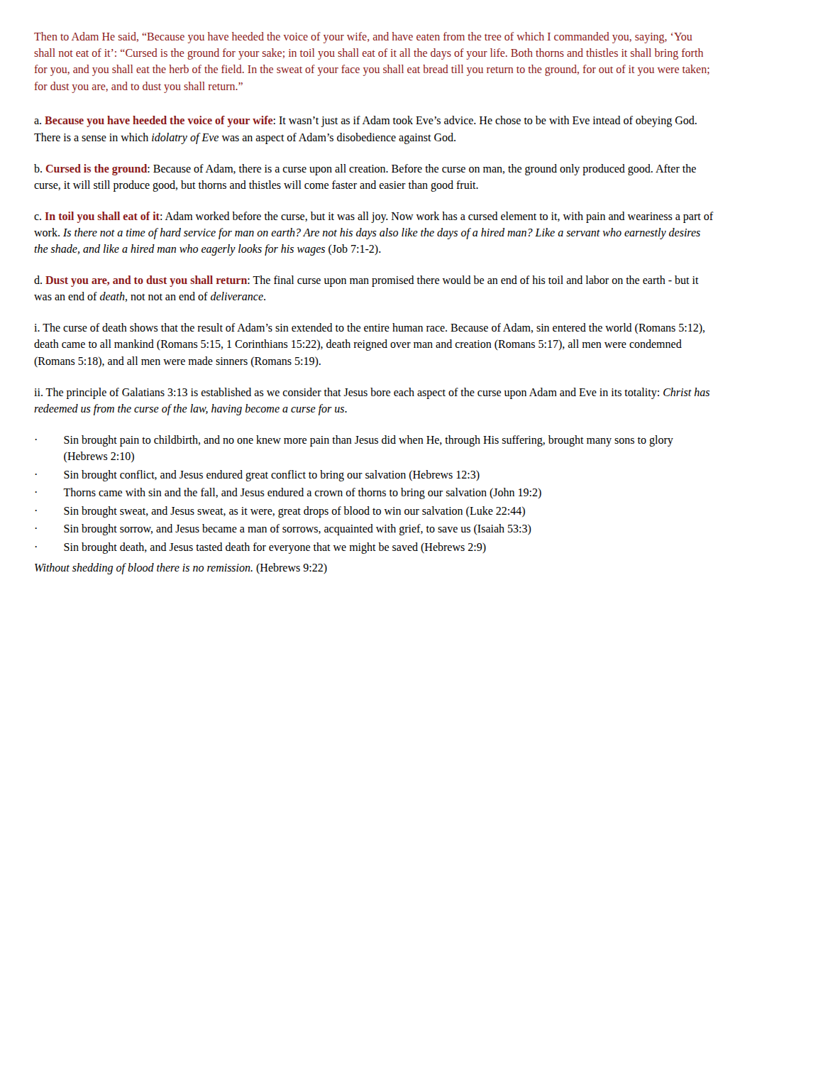Then to Adam He said, “Because you have heeded the voice of your wife, and have eaten from the tree of which I commanded you, saying, ‘You shall not eat of it’: “Cursed is the ground for your sake; in toil you shall eat of it all the days of your life. Both thorns and thistles it shall bring forth for you, and you shall eat the herb of the field. In the sweat of your face you shall eat bread till you return to the ground, for out of it you were taken; for dust you are, and to dust you shall return.”
a. Because you have heeded the voice of your wife: It wasn’t just as if Adam took Eve’s advice. He chose to be with Eve intead of obeying God. There is a sense in which idolatry of Eve was an aspect of Adam’s disobedience against God.
b. Cursed is the ground: Because of Adam, there is a curse upon all creation. Before the curse on man, the ground only produced good. After the curse, it will still produce good, but thorns and thistles will come faster and easier than good fruit.
c. In toil you shall eat of it: Adam worked before the curse, but it was all joy. Now work has a cursed element to it, with pain and weariness a part of work. Is there not a time of hard service for man on earth? Are not his days also like the days of a hired man? Like a servant who earnestly desires the shade, and like a hired man who eagerly looks for his wages (Job 7:1-2).
d. Dust you are, and to dust you shall return: The final curse upon man promised there would be an end of his toil and labor on the earth - but it was an end of death, not not an end of deliverance.
i. The curse of death shows that the result of Adam’s sin extended to the entire human race. Because of Adam, sin entered the world (Romans 5:12), death came to all mankind (Romans 5:15, 1 Corinthians 15:22), death reigned over man and creation (Romans 5:17), all men were condemned (Romans 5:18), and all men were made sinners (Romans 5:19).
ii. The principle of Galatians 3:13 is established as we consider that Jesus bore each aspect of the curse upon Adam and Eve in its totality: Christ has redeemed us from the curse of the law, having become a curse for us.
Sin brought pain to childbirth, and no one knew more pain than Jesus did when He, through His suffering, brought many sons to glory (Hebrews 2:10)
Sin brought conflict, and Jesus endured great conflict to bring our salvation (Hebrews 12:3)
Thorns came with sin and the fall, and Jesus endured a crown of thorns to bring our salvation (John 19:2)
Sin brought sweat, and Jesus sweat, as it were, great drops of blood to win our salvation (Luke 22:44)
Sin brought sorrow, and Jesus became a man of sorrows, acquainted with grief, to save us (Isaiah 53:3)
Sin brought death, and Jesus tasted death for everyone that we might be saved (Hebrews 2:9)
Without shedding of blood there is no remission. (Hebrews 9:22)